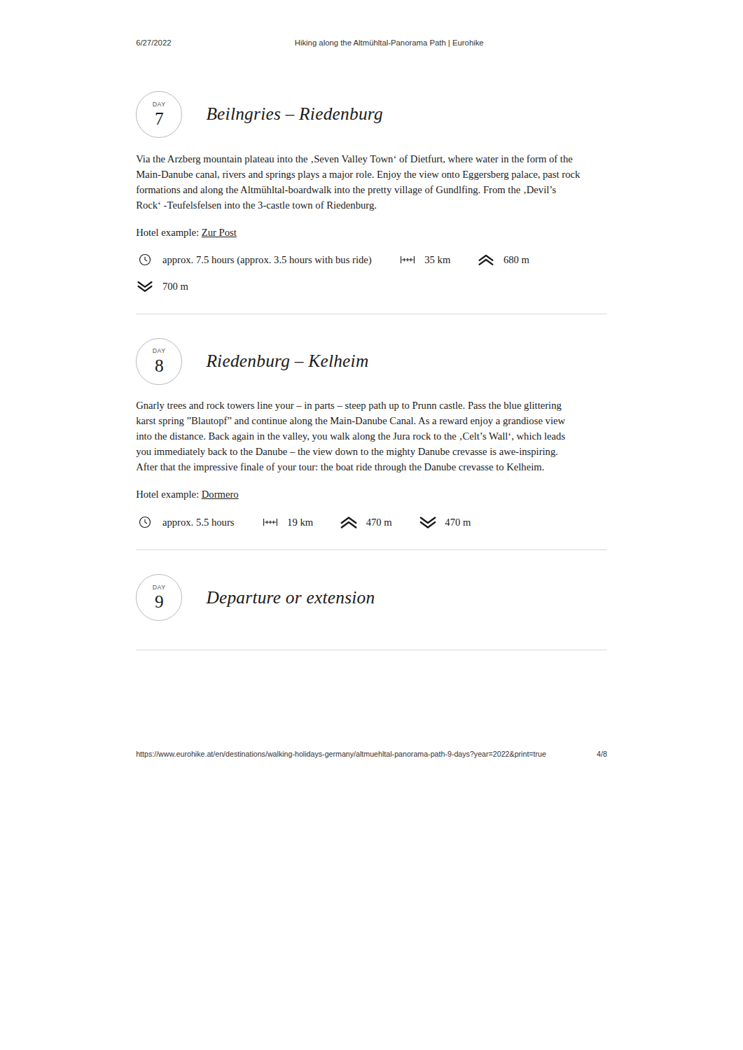6/27/2022
Hiking along the Altmühltal-Panorama Path | Eurohike
DAY 7
Beilngries – Riedenburg
Via the Arzberg mountain plateau into the ‚Seven Valley Town‘ of Dietfurt, where water in the form of the Main-Danube canal, rivers and springs plays a major role. Enjoy the view onto Eggersberg palace, past rock formations and along the Altmühltal-boardwalk into the pretty village of Gundlfing. From the ‚Devil’s Rock‘ -Teufelsfelsen into the 3-castle town of Riedenburg.
Hotel example: Zur Post
approx. 7.5 hours (approx. 3.5 hours with bus ride)
35 km
680 m
700 m
DAY 8
Riedenburg – Kelheim
Gnarly trees and rock towers line your – in parts – steep path up to Prunn castle. Pass the blue glittering karst spring ”Blautopf” and continue along the Main-Danube Canal. As a reward enjoy a grandiose view into the distance. Back again in the valley, you walk along the Jura rock to the ‚Celt’s Wall‘, which leads you immediately back to the Danube – the view down to the mighty Danube crevasse is awe-inspiring. After that the impressive finale of your tour: the boat ride through the Danube crevasse to Kelheim.
Hotel example: Dormero
approx. 5.5 hours
19 km
470 m
470 m
DAY 9
Departure or extension
https://www.eurohike.at/en/destinations/walking-holidays-germany/altmuehltal-panorama-path-9-days?year=2022&print=true
4/8